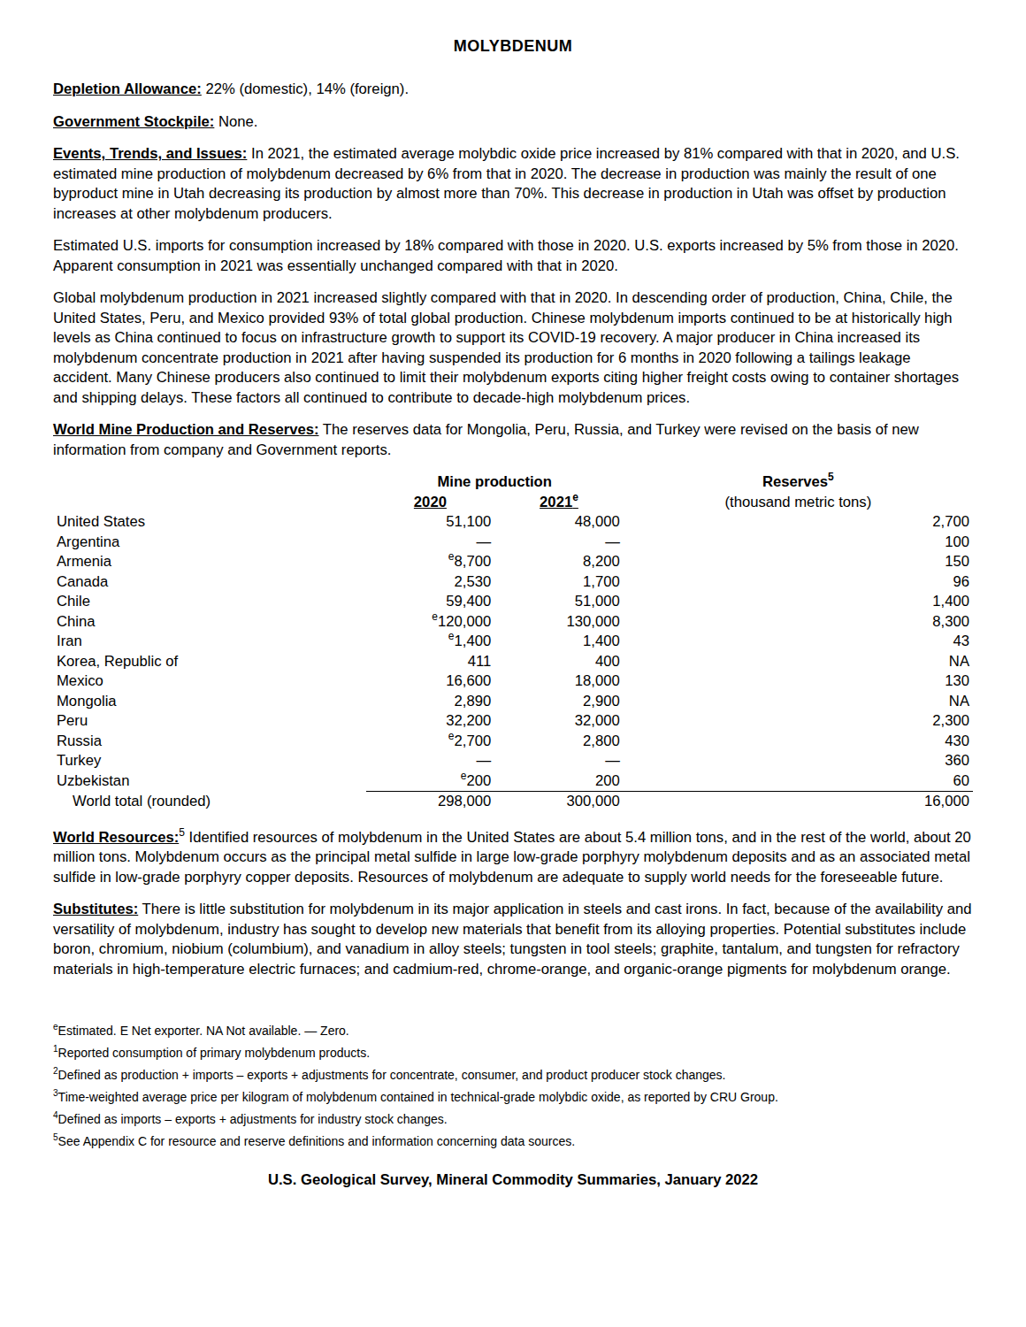MOLYBDENUM
Depletion Allowance: 22% (domestic), 14% (foreign).
Government Stockpile: None.
Events, Trends, and Issues: In 2021, the estimated average molybdic oxide price increased by 81% compared with that in 2020, and U.S. estimated mine production of molybdenum decreased by 6% from that in 2020. The decrease in production was mainly the result of one byproduct mine in Utah decreasing its production by almost more than 70%. This decrease in production in Utah was offset by production increases at other molybdenum producers.
Estimated U.S. imports for consumption increased by 18% compared with those in 2020. U.S. exports increased by 5% from those in 2020. Apparent consumption in 2021 was essentially unchanged compared with that in 2020.
Global molybdenum production in 2021 increased slightly compared with that in 2020. In descending order of production, China, Chile, the United States, Peru, and Mexico provided 93% of total global production. Chinese molybdenum imports continued to be at historically high levels as China continued to focus on infrastructure growth to support its COVID-19 recovery. A major producer in China increased its molybdenum concentrate production in 2021 after having suspended its production for 6 months in 2020 following a tailings leakage accident. Many Chinese producers also continued to limit their molybdenum exports citing higher freight costs owing to container shortages and shipping delays. These factors all continued to contribute to decade-high molybdenum prices.
World Mine Production and Reserves: The reserves data for Mongolia, Peru, Russia, and Turkey were revised on the basis of new information from company and Government reports.
| | Mine production | Reserves 5 |
| --- | --- | --- |
| | 2020 | 2021 e | (thousand metric tons) |
| United States | 51,100 | 48,000 | 2,700 |
| Argentina | — | — | 100 |
| Armenia | e 8,700 | 8,200 | 150 |
| Canada | 2,530 | 1,700 | 96 |
| Chile | 59,400 | 51,000 | 1,400 |
| China | e 120,000 | 130,000 | 8,300 |
| Iran | e 1,400 | 1,400 | 43 |
| Korea, Republic of | 411 | 400 | NA |
| Mexico | 16,600 | 18,000 | 130 |
| Mongolia | 2,890 | 2,900 | NA |
| Peru | 32,200 | 32,000 | 2,300 |
| Russia | e 2,700 | 2,800 | 430 |
| Turkey | — | — | 360 |
| Uzbekistan | e 200 | 200 | 60 |
| World total (rounded) | 298,000 | 300,000 | 16,000 |
World Resources:5 Identified resources of molybdenum in the United States are about 5.4 million tons, and in the rest of the world, about 20 million tons. Molybdenum occurs as the principal metal sulfide in large low-grade porphyry molybdenum deposits and as an associated metal sulfide in low-grade porphyry copper deposits. Resources of molybdenum are adequate to supply world needs for the foreseeable future.
Substitutes: There is little substitution for molybdenum in its major application in steels and cast irons. In fact, because of the availability and versatility of molybdenum, industry has sought to develop new materials that benefit from its alloying properties. Potential substitutes include boron, chromium, niobium (columbium), and vanadium in alloy steels; tungsten in tool steels; graphite, tantalum, and tungsten for refractory materials in high-temperature electric furnaces; and cadmium-red, chrome-orange, and organic-orange pigments for molybdenum orange.
eEstimated. E Net exporter. NA Not available. — Zero.
1Reported consumption of primary molybdenum products.
2Defined as production + imports – exports + adjustments for concentrate, consumer, and product producer stock changes.
3Time-weighted average price per kilogram of molybdenum contained in technical-grade molybdic oxide, as reported by CRU Group.
4Defined as imports – exports + adjustments for industry stock changes.
5See Appendix C for resource and reserve definitions and information concerning data sources.
U.S. Geological Survey, Mineral Commodity Summaries, January 2022